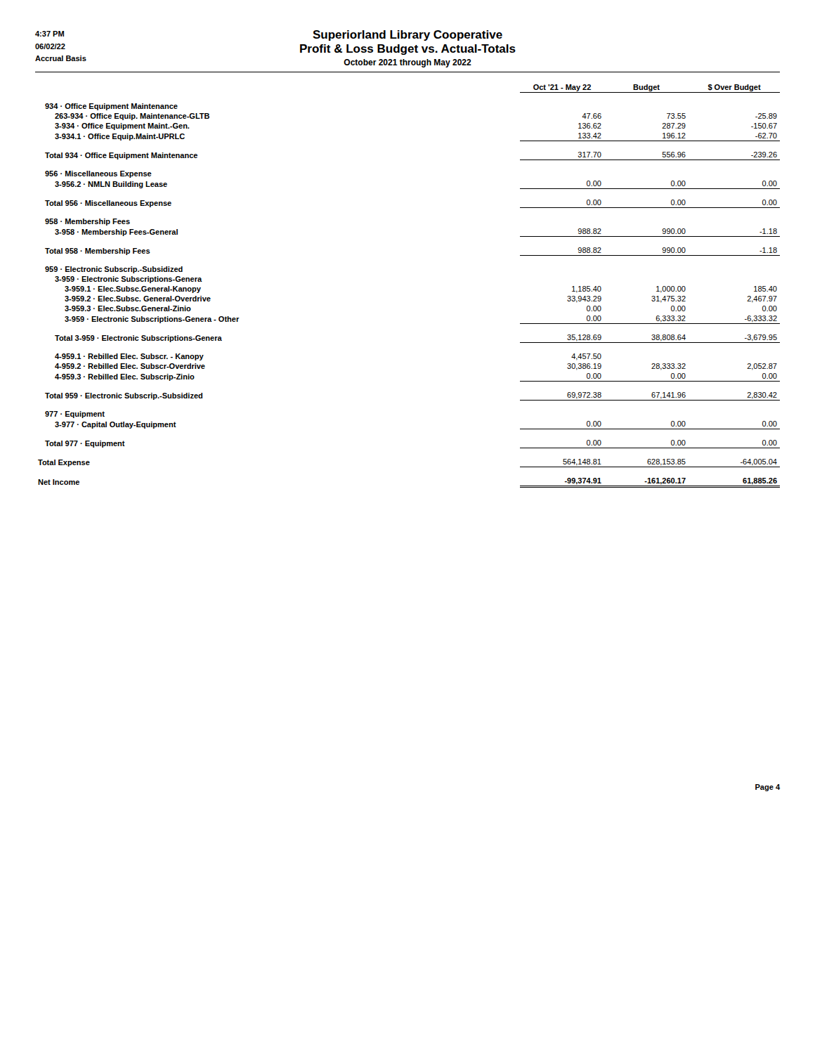4:37 PM
06/02/22
Accrual Basis
Superiorland Library Cooperative
Profit & Loss Budget vs. Actual-Totals
October 2021 through May 2022
| | Oct '21 - May 22 | Budget | $ Over Budget |
| --- | --- | --- | --- |
| 934 · Office Equipment Maintenance | | | |
| 263-934 · Office Equip. Maintenance-GLTB | 47.66 | 73.55 | -25.89 |
| 3-934 · Office Equipment Maint.-Gen. | 136.62 | 287.29 | -150.67 |
| 3-934.1 · Office Equip.Maint-UPRLC | 133.42 | 196.12 | -62.70 |
| Total 934 · Office Equipment Maintenance | 317.70 | 556.96 | -239.26 |
| 956 · Miscellaneous Expense | | | |
| 3-956.2 · NMLN Building Lease | 0.00 | 0.00 | 0.00 |
| Total 956 · Miscellaneous Expense | 0.00 | 0.00 | 0.00 |
| 958 · Membership Fees | | | |
| 3-958 · Membership Fees-General | 988.82 | 990.00 | -1.18 |
| Total 958 · Membership Fees | 988.82 | 990.00 | -1.18 |
| 959 · Electronic Subscrip.-Subsidized | | | |
| 3-959 · Electronic Subscriptions-Genera | | | |
| 3-959.1 · Elec.Subsc.General-Kanopy | 1,185.40 | 1,000.00 | 185.40 |
| 3-959.2 · Elec.Subsc. General-Overdrive | 33,943.29 | 31,475.32 | 2,467.97 |
| 3-959.3 · Elec.Subsc.General-Zinio | 0.00 | 0.00 | 0.00 |
| 3-959 · Electronic Subscriptions-Genera - Other | 0.00 | 6,333.32 | -6,333.32 |
| Total 3-959 · Electronic Subscriptions-Genera | 35,128.69 | 38,808.64 | -3,679.95 |
| 4-959.1 · Rebilled Elec. Subscr. - Kanopy | 4,457.50 | | |
| 4-959.2 · Rebilled Elec. Subscr-Overdrive | 30,386.19 | 28,333.32 | 2,052.87 |
| 4-959.3 · Rebilled Elec. Subscrip-Zinio | 0.00 | 0.00 | 0.00 |
| Total 959 · Electronic Subscrip.-Subsidized | 69,972.38 | 67,141.96 | 2,830.42 |
| 977 · Equipment | | | |
| 3-977 · Capital Outlay-Equipment | 0.00 | 0.00 | 0.00 |
| Total 977 · Equipment | 0.00 | 0.00 | 0.00 |
| Total Expense | 564,148.81 | 628,153.85 | -64,005.04 |
| Net Income | -99,374.91 | -161,260.17 | 61,885.26 |
Page 4